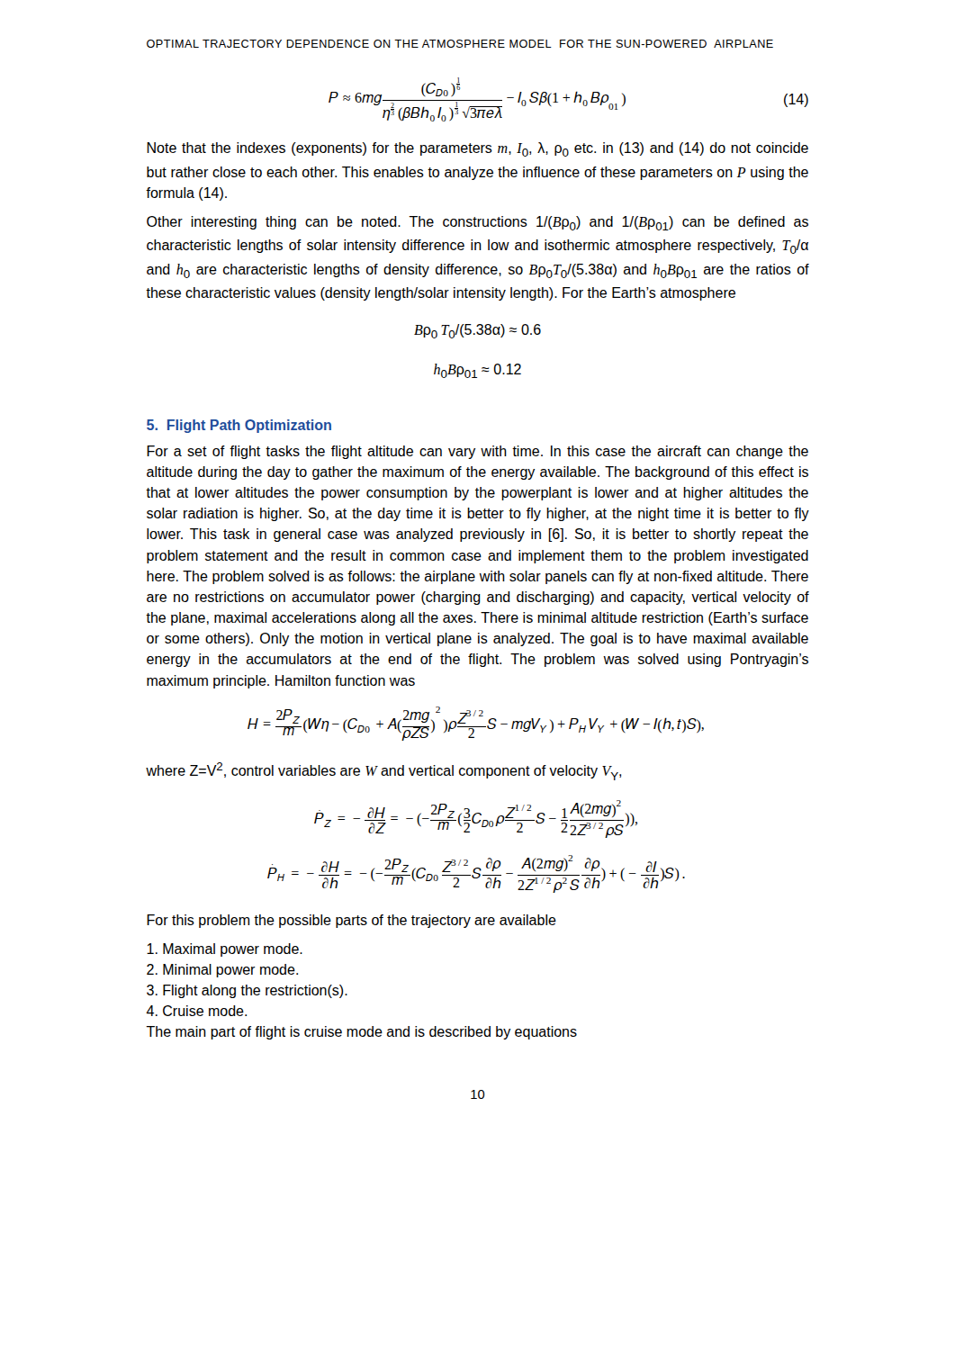OPTIMAL TRAJECTORY DEPENDENCE ON THE ATMOSPHERE MODEL FOR THE SUN-POWERED AIRPLANE
P ≈ 6mg (CD0) 16 η23 (βBh0I0) 13 3πeλ − I0Sβ (1+h0Bρ01) (14)
Note that the indexes (exponents) for the parameters m, I0, λ, ρ0 etc. in (13) and (14) do not coincide but rather close to each other. This enables to analyze the influence of these parameters on P using the formula (14).
Other interesting thing can be noted. The constructions 1/(Bρ0) and 1/(Bρ01) can be defined as characteristic lengths of solar intensity difference in low and isothermic atmosphere respectively, T0/α and h0 are characteristic lengths of density difference, so Bρ0T0/(5.38α) and h0Bρ01 are the ratios of these characteristic values (density length/solar intensity length). For the Earth’s atmosphere
Bρ0 T0/(5.38α) ≈ 0.6
h0Bρ01 ≈ 0.12
5. Flight Path Optimization
For a set of flight tasks the flight altitude can vary with time. In this case the aircraft can change the altitude during the day to gather the maximum of the energy available. The background of this effect is that at lower altitudes the power consumption by the powerplant is lower and at higher altitudes the solar radiation is higher. So, at the day time it is better to fly higher, at the night time it is better to fly lower. This task in general case was analyzed previously in [6]. So, it is better to shortly repeat the problem statement and the result in common case and implement them to the problem investigated here. The problem solved is as follows: the airplane with solar panels can fly at non-fixed altitude. There are no restrictions on accumulator power (charging and discharging) and capacity, vertical velocity of the plane, maximal accelerations along all the axes. There is minimal altitude restriction (Earth’s surface or some others). Only the motion in vertical plane is analyzed. The goal is to have maximal available energy in the accumulators at the end of the flight. The problem was solved using Pontryagin’s maximum principle. Hamilton function was
H = 2PZm ( Wη − ( CD0 + A (2mgρZS) 2 ) ρ Z3/22 S − mgVY ) + PHVY + ( W−I (h,t) S ) ,
where Z=V2, control variables are W and vertical component of velocity VY,
ṖZ = − ∂H∂Z = − ( − 2PZm ( 32 CD0 ρ Z1/22 S − 12 A(2mg)2 2Z3/2ρS ) ) ,
ṖH = − ∂H∂h = − ( − 2PZm ( CD0 Z3/22 S ∂ρ∂h − A(2mg)2 2Z1/2ρ2S ∂ρ∂h ) + ( − ∂I∂h ) S ) .
For this problem the possible parts of the trajectory are available
1. Maximal power mode.
2. Minimal power mode.
3. Flight along the restriction(s).
4. Cruise mode.
The main part of flight is cruise mode and is described by equations
10